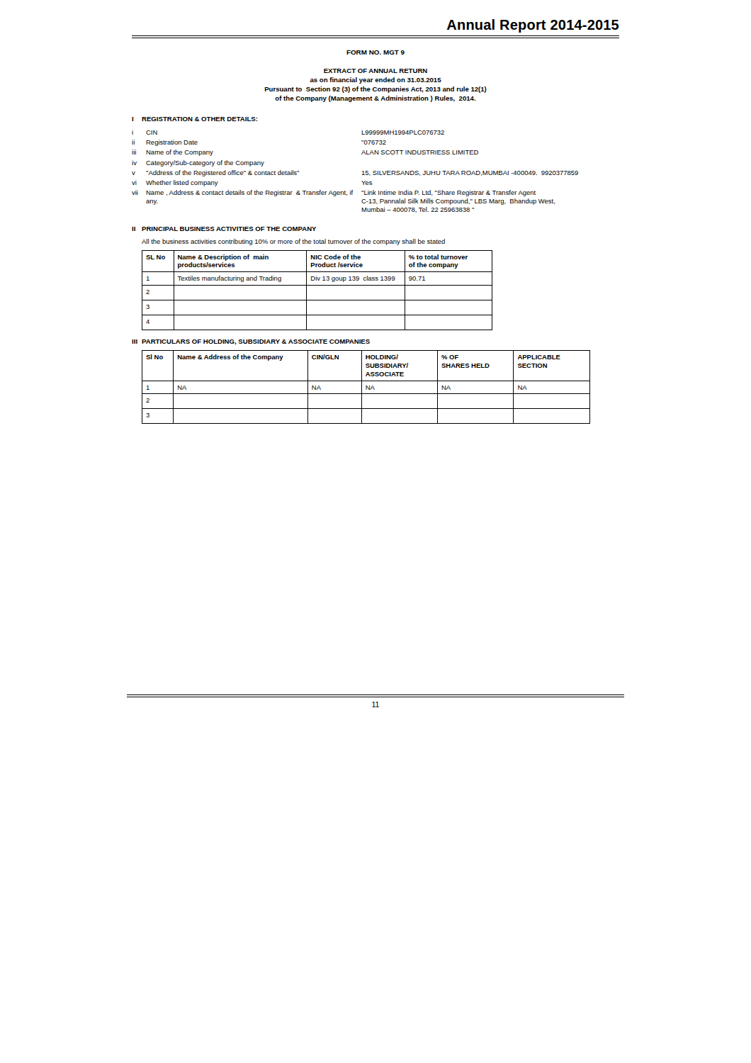Annual Report 2014-2015
FORM NO. MGT 9
EXTRACT OF ANNUAL RETURN
as on financial year ended on 31.03.2015
Pursuant to Section 92 (3) of the Companies Act, 2013 and rule 12(1)
of the Company (Management & Administration ) Rules, 2014.
IREGISTRATION & OTHER DETAILS:
| i | CIN | L99999MH1994PLC076732 |
| ii | Registration Date | "076732 |
| iii | Name of the Company | ALAN SCOTT INDUSTRIESS LIMITED |
| iv | Category/Sub-category of the Company | |
| v | "Address of the Registered office" & contact details" | 15, SILVERSANDS, JUHU TARA ROAD,MUMBAI -400049. 9920377859 |
| vi | Whether listed company | Yes |
| vii | Name , Address & contact details of the Registrar & Transfer Agent, if any. | "Link Intime India P. Ltd, "Share Registrar & Transfer Agent C-13, Pannalal Silk Mills Compound," LBS Marg, Bhandup West, Mumbai – 400078, Tel. 22 25963838 " |
IIPRINCIPAL BUSINESS ACTIVITIES OF THE COMPANY
All the business activities contributing 10% or more of the total turnover of the company shall be stated
| SL No | Name & Description of main products/services | NIC Code of the Product /service | % to total turnover of the company |
| --- | --- | --- | --- |
| 1 | Textiles manufacturing and Trading | Div 13 goup 139 class 1399 | 90.71 |
| 2 | | | |
| 3 | | | |
| 4 | | | |
IIIPARTICULARS OF HOLDING, SUBSIDIARY & ASSOCIATE COMPANIES
| Sl No | Name & Address of the Company | CIN/GLN | HOLDING/ SUBSIDIARY/ ASSOCIATE | % OF SHARES HELD | APPLICABLE SECTION |
| --- | --- | --- | --- | --- | --- |
| 1 | NA | NA | NA | NA | NA |
| 2 | | | | | |
| 3 | | | | | |
11